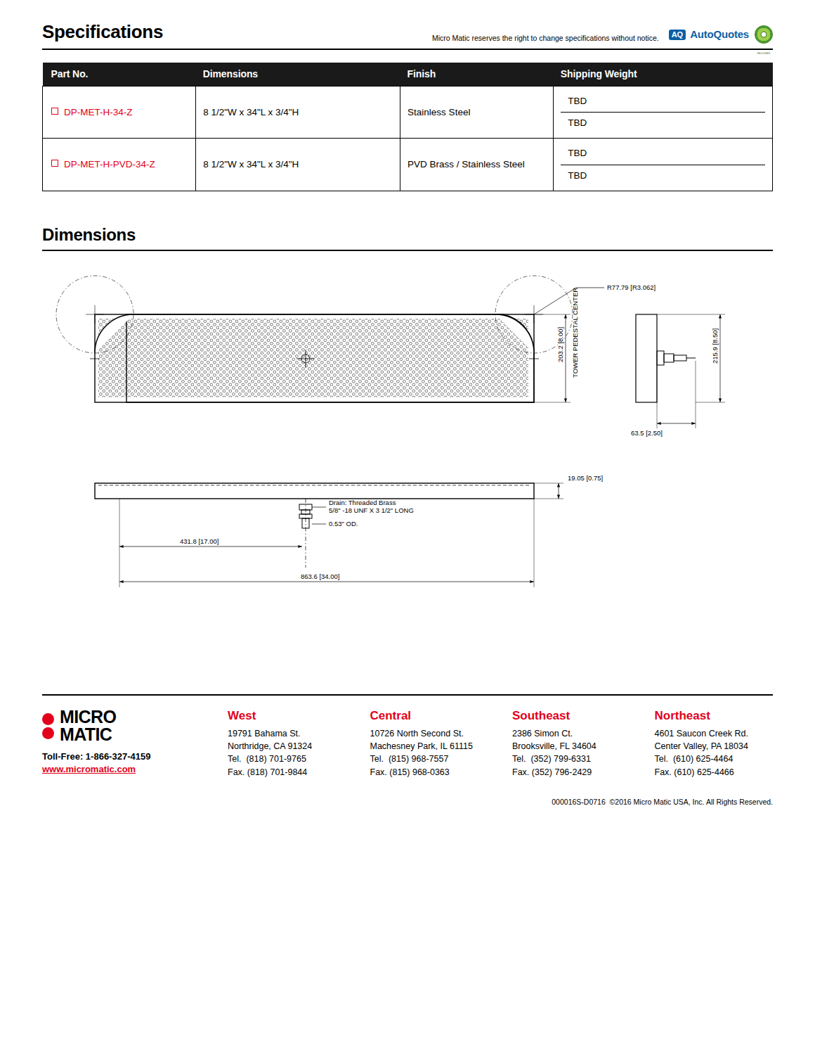Specifications
Micro Matic reserves the right to change specifications without notice.
AQ AutoQuotes CAD INCLUDED
| Part No. | Dimensions | Finish | Shipping Weight |
| --- | --- | --- | --- |
| DP-MET-H-34-Z | 8 1/2"W x 34"L x 3/4"H | Stainless Steel | TBD TBD |
| DP-MET-H-PVD-34-Z | 8 1/2"W x 34"L x 3/4"H | PVD Brass / Stainless Steel | TBD TBD |
Dimensions
R77.79 [R3.062] 203.2 [8.00] TOWER PEDESTAL CENTER 215.9 [8.50] 63.5 [2.50] 19.05 [0.75] Drain: Threaded Brass 5/8" -18 UNF X 3 1/2" LONG 0.53" OD. 431.8 [17.00] 863.6 [34.00]
MICROMATIC
Toll-Free: 1-866-327-4159
www.micromatic.com
West
19791 Bahama St.
Northridge, CA 91324
Tel. (818) 701-9765
Fax. (818) 701-9844
Central
10726 North Second St.
Machesney Park, IL 61115
Tel. (815) 968-7557
Fax. (815) 968-0363
Southeast
2386 Simon Ct.
Brooksville, FL 34604
Tel. (352) 799-6331
Fax. (352) 796-2429
Northeast
4601 Saucon Creek Rd.
Center Valley, PA 18034
Tel. (610) 625-4464
Fax. (610) 625-4466
000016S-D0716 ©2016 Micro Matic USA, Inc. All Rights Reserved.